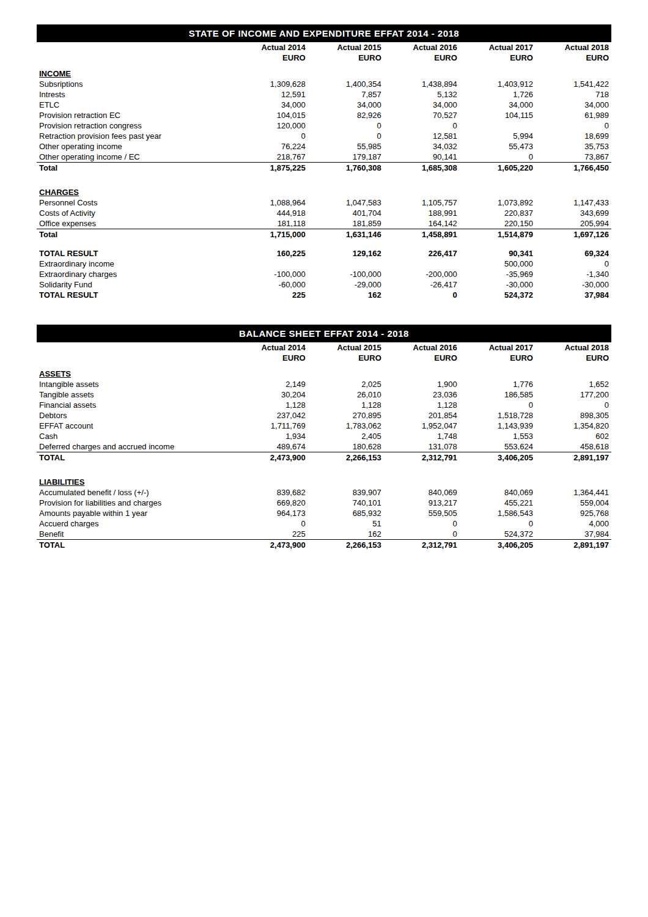STATE OF INCOME AND EXPENDITURE EFFAT 2014 - 2018
| | Actual 2014 | Actual 2015 | Actual 2016 | Actual 2017 | Actual 2018 |
| --- | --- | --- | --- | --- | --- |
| | EURO | EURO | EURO | EURO | EURO |
| INCOME |
| Subsriptions | 1,309,628 | 1,400,354 | 1,438,894 | 1,403,912 | 1,541,422 |
| Intrests | 12,591 | 7,857 | 5,132 | 1,726 | 718 |
| ETLC | 34,000 | 34,000 | 34,000 | 34,000 | 34,000 |
| Provision retraction EC | 104,015 | 82,926 | 70,527 | 104,115 | 61,989 |
| Provision retraction congress | 120,000 | 0 | 0 | | 0 |
| Retraction provision fees past year | 0 | 0 | 12,581 | 5,994 | 18,699 |
| Other operating income | 76,224 | 55,985 | 34,032 | 55,473 | 35,753 |
| Other operating income / EC | 218,767 | 179,187 | 90,141 | 0 | 73,867 |
| Total | 1,875,225 | 1,760,308 | 1,685,308 | 1,605,220 | 1,766,450 |
| CHARGES |
| Personnel Costs | 1,088,964 | 1,047,583 | 1,105,757 | 1,073,892 | 1,147,433 |
| Costs of Activity | 444,918 | 401,704 | 188,991 | 220,837 | 343,699 |
| Office expenses | 181,118 | 181,859 | 164,142 | 220,150 | 205,994 |
| Total | 1,715,000 | 1,631,146 | 1,458,891 | 1,514,879 | 1,697,126 |
| TOTAL RESULT | 160,225 | 129,162 | 226,417 | 90,341 | 69,324 |
| Extraordinary income | | | | 500,000 | 0 |
| Extraordinary charges | -100,000 | -100,000 | -200,000 | -35,969 | -1,340 |
| Solidarity Fund | -60,000 | -29,000 | -26,417 | -30,000 | -30,000 |
| TOTAL RESULT | 225 | 162 | 0 | 524,372 | 37,984 |
BALANCE SHEET EFFAT 2014 - 2018
| | Actual 2014 | Actual 2015 | Actual 2016 | Actual 2017 | Actual 2018 |
| --- | --- | --- | --- | --- | --- |
| | EURO | EURO | EURO | EURO | EURO |
| ASSETS |
| Intangible assets | 2,149 | 2,025 | 1,900 | 1,776 | 1,652 |
| Tangible assets | 30,204 | 26,010 | 23,036 | 186,585 | 177,200 |
| Financial assets | 1,128 | 1,128 | 1,128 | 0 | 0 |
| Debtors | 237,042 | 270,895 | 201,854 | 1,518,728 | 898,305 |
| EFFAT account | 1,711,769 | 1,783,062 | 1,952,047 | 1,143,939 | 1,354,820 |
| Cash | 1,934 | 2,405 | 1,748 | 1,553 | 602 |
| Deferred charges and accrued income | 489,674 | 180,628 | 131,078 | 553,624 | 458,618 |
| TOTAL | 2,473,900 | 2,266,153 | 2,312,791 | 3,406,205 | 2,891,197 |
| LIABILITIES |
| Accumulated benefit / loss (+/-) | 839,682 | 839,907 | 840,069 | 840,069 | 1,364,441 |
| Provision for liabilities and charges | 669,820 | 740,101 | 913,217 | 455,221 | 559,004 |
| Amounts payable within 1 year | 964,173 | 685,932 | 559,505 | 1,586,543 | 925,768 |
| Accuerd charges | 0 | 51 | 0 | 0 | 4,000 |
| Benefit | 225 | 162 | 0 | 524,372 | 37,984 |
| TOTAL | 2,473,900 | 2,266,153 | 2,312,791 | 3,406,205 | 2,891,197 |